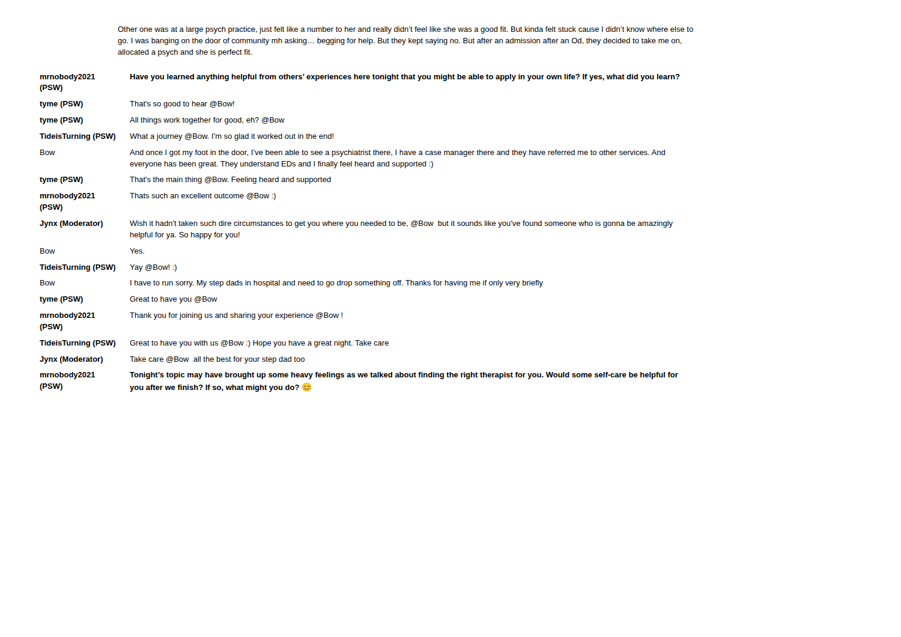Other one was at a large psych practice, just felt like a number to her and really didn’t feel like she was a good fit. But kinda felt stuck cause I didn’t know where else to go. I was banging on the door of community mh asking… begging for help. But they kept saying no. But after an admission after an Od, they decided to take me on, allocated a psych and she is perfect fit.
| mrnobody2021 (PSW) | Have you learned anything helpful from others’ experiences here tonight that you might be able to apply in your own life? If yes, what did you learn? |
| tyme (PSW) | That's so good to hear @Bow! |
| tyme (PSW) | All things work together for good, eh? @Bow |
| TideisTurning (PSW) | What a journey @Bow. I'm so glad it worked out in the end! |
| Bow | And once I got my foot in the door, I’ve been able to see a psychiatrist there, I have a case manager there and they have referred me to other services. And everyone has been great. They understand EDs and I finally feel heard and supported :) |
| tyme (PSW) | That's the main thing @Bow. Feeling heard and supported |
| mrnobody2021 (PSW) | Thats such an excellent outcome @Bow :) |
| Jynx (Moderator) | Wish it hadn't taken such dire circumstances to get you where you needed to be, @Bow but it sounds like you've found someone who is gonna be amazingly helpful for ya. So happy for you! |
| Bow | Yes. |
| TideisTurning (PSW) | Yay @Bow! :) |
| Bow | I have to run sorry. My step dads in hospital and need to go drop something off. Thanks for having me if only very briefly |
| tyme (PSW) | Great to have you @Bow |
| mrnobody2021 (PSW) | Thank you for joining us and sharing your experience @Bow ! |
| TideisTurning (PSW) | Great to have you with us @Bow :) Hope you have a great night. Take care |
| Jynx (Moderator) | Take care @Bow all the best for your step dad too |
| mrnobody2021 (PSW) | Tonight’s topic may have brought up some heavy feelings as we talked about finding the right therapist for you. Would some self-care be helpful for you after we finish? If so, what might you do? 😊 |